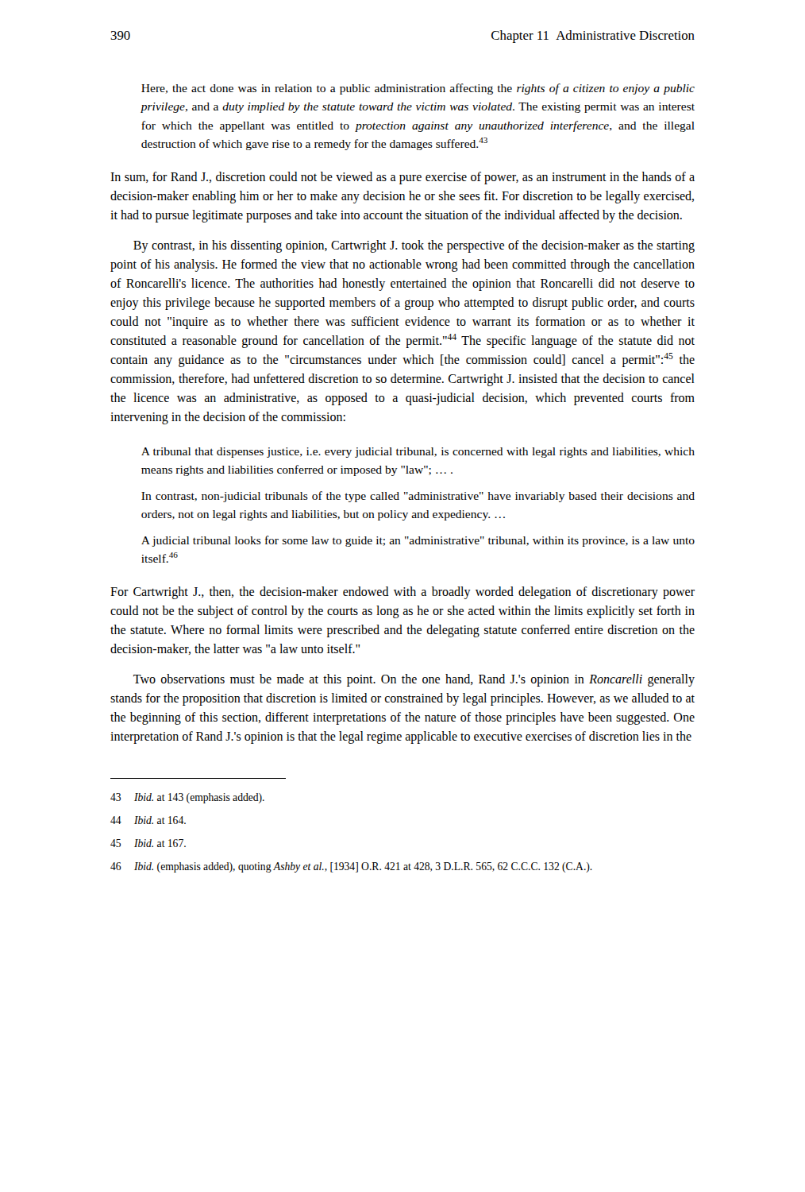390 Chapter 11 Administrative Discretion
Here, the act done was in relation to a public administration affecting the rights of a citizen to enjoy a public privilege, and a duty implied by the statute toward the victim was violated. The existing permit was an interest for which the appellant was entitled to protection against any unauthorized interference, and the illegal destruction of which gave rise to a remedy for the damages suffered.43
In sum, for Rand J., discretion could not be viewed as a pure exercise of power, as an instrument in the hands of a decision-maker enabling him or her to make any decision he or she sees fit. For discretion to be legally exercised, it had to pursue legitimate purposes and take into account the situation of the individual affected by the decision.
By contrast, in his dissenting opinion, Cartwright J. took the perspective of the decision-maker as the starting point of his analysis. He formed the view that no actionable wrong had been committed through the cancellation of Roncarelli's licence. The authorities had honestly entertained the opinion that Roncarelli did not deserve to enjoy this privilege because he supported members of a group who attempted to disrupt public order, and courts could not "inquire as to whether there was sufficient evidence to warrant its formation or as to whether it constituted a reasonable ground for cancellation of the permit."44 The specific language of the statute did not contain any guidance as to the "circumstances under which [the commission could] cancel a permit":45 the commission, therefore, had unfettered discretion to so determine. Cartwright J. insisted that the decision to cancel the licence was an administrative, as opposed to a quasi-judicial decision, which prevented courts from intervening in the decision of the commission:
A tribunal that dispenses justice, i.e. every judicial tribunal, is concerned with legal rights and liabilities, which means rights and liabilities conferred or imposed by "law"; … .
In contrast, non-judicial tribunals of the type called "administrative" have invariably based their decisions and orders, not on legal rights and liabilities, but on policy and expediency. …
A judicial tribunal looks for some law to guide it; an "administrative" tribunal, within its province, is a law unto itself.46
For Cartwright J., then, the decision-maker endowed with a broadly worded delegation of discretionary power could not be the subject of control by the courts as long as he or she acted within the limits explicitly set forth in the statute. Where no formal limits were prescribed and the delegating statute conferred entire discretion on the decision-maker, the latter was "a law unto itself."
Two observations must be made at this point. On the one hand, Rand J.'s opinion in Roncarelli generally stands for the proposition that discretion is limited or constrained by legal principles. However, as we alluded to at the beginning of this section, different interpretations of the nature of those principles have been suggested. One interpretation of Rand J.'s opinion is that the legal regime applicable to executive exercises of discretion lies in the
43 Ibid. at 143 (emphasis added).
44 Ibid. at 164.
45 Ibid. at 167.
46 Ibid. (emphasis added), quoting Ashby et al., [1934] O.R. 421 at 428, 3 D.L.R. 565, 62 C.C.C. 132 (C.A.).